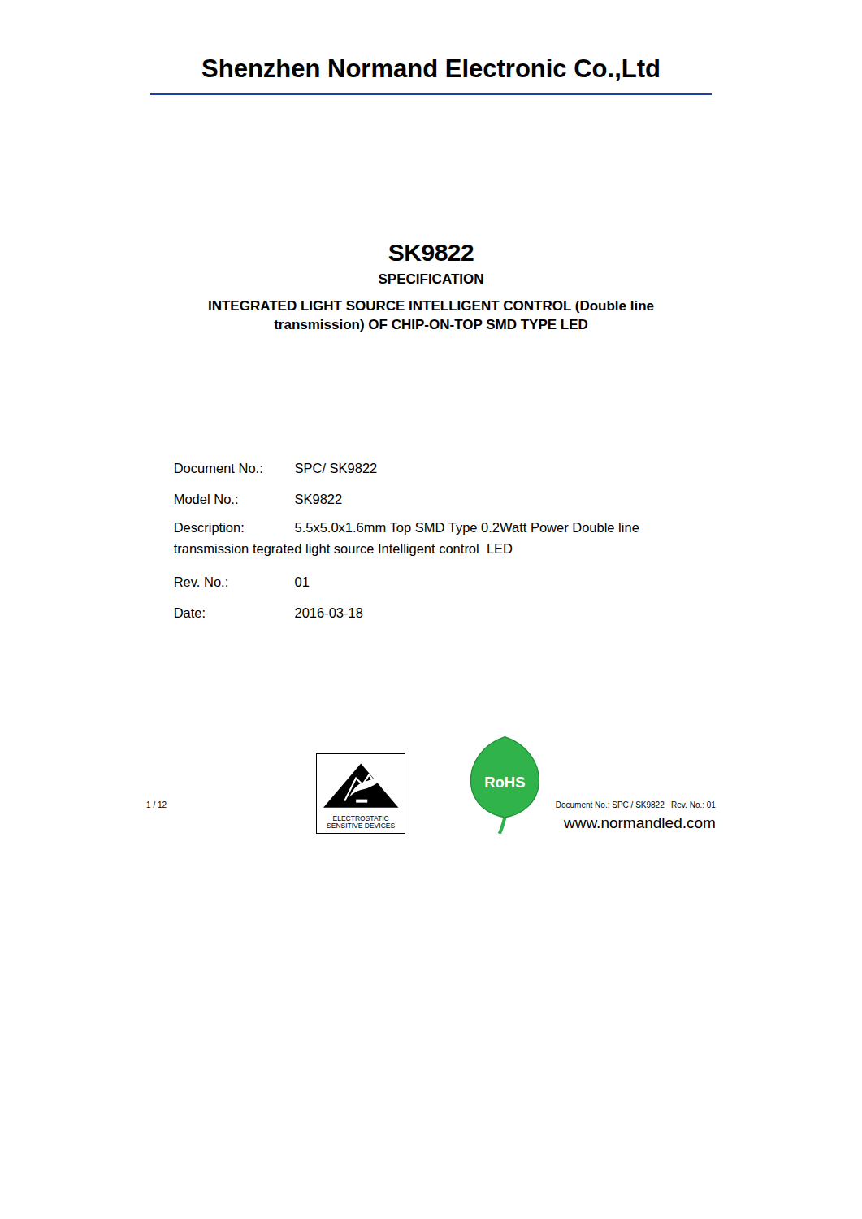Shenzhen Normand Electronic Co.,Ltd
SK9822
SPECIFICATION
INTEGRATED LIGHT SOURCE INTELLIGENT CONTROL (Double line transmission) OF CHIP-ON-TOP SMD TYPE LED
Document No.: SPC/ SK9822
Model No.: SK9822
Description: 5.5x5.0x1.6mm Top SMD Type 0.2Watt Power Double line transmission tegrated light source Intelligent control LED
Rev. No.: 01
Date: 2016-03-18
ELECTROSTATIC
SENSITIVE DEVICES
RoHS
1 / 12 Document No.: SPC / SK9822 Rev. No.: 01
www.normandled.com